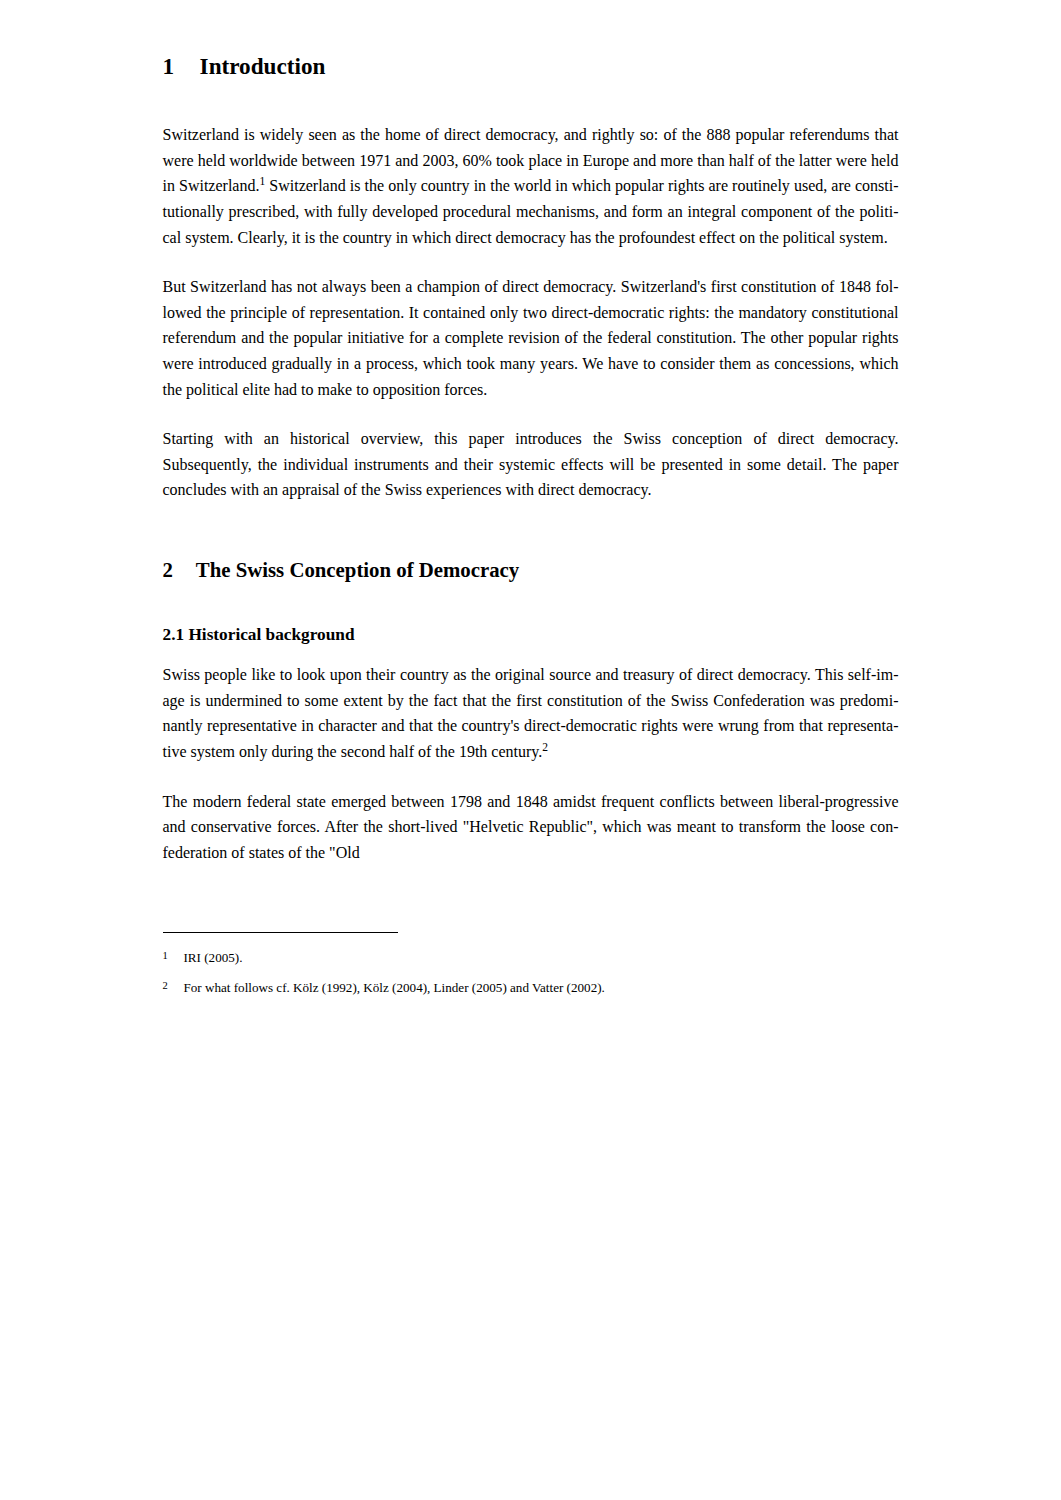1 Introduction
Switzerland is widely seen as the home of direct democracy, and rightly so: of the 888 popular referendums that were held worldwide between 1971 and 2003, 60% took place in Europe and more than half of the latter were held in Switzerland.1 Switzerland is the only country in the world in which popular rights are routinely used, are constitutionally prescribed, with fully developed procedural mechanisms, and form an integral component of the political system. Clearly, it is the country in which direct democracy has the profoundest effect on the political system.
But Switzerland has not always been a champion of direct democracy. Switzerland's first constitution of 1848 followed the principle of representation. It contained only two direct-democratic rights: the mandatory constitutional referendum and the popular initiative for a complete revision of the federal constitution. The other popular rights were introduced gradually in a process, which took many years. We have to consider them as concessions, which the political elite had to make to opposition forces.
Starting with an historical overview, this paper introduces the Swiss conception of direct democracy. Subsequently, the individual instruments and their systemic effects will be presented in some detail. The paper concludes with an appraisal of the Swiss experiences with direct democracy.
2 The Swiss Conception of Democracy
2.1 Historical background
Swiss people like to look upon their country as the original source and treasury of direct democracy. This self-image is undermined to some extent by the fact that the first constitution of the Swiss Confederation was predominantly representative in character and that the country's direct-democratic rights were wrung from that representative system only during the second half of the 19th century.2
The modern federal state emerged between 1798 and 1848 amidst frequent conflicts between liberal-progressive and conservative forces. After the short-lived "Helvetic Republic", which was meant to transform the loose confederation of states of the "Old
1 IRI (2005).
2 For what follows cf. Kölz (1992), Kölz (2004), Linder (2005) and Vatter (2002).